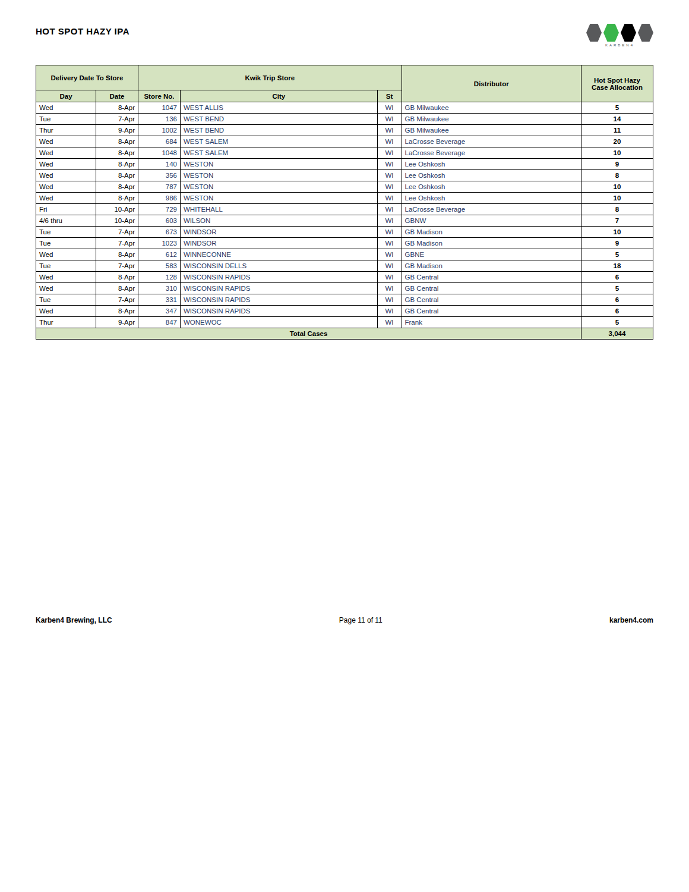HOT SPOT HAZY IPA
KARBEN4
| Delivery Date To Store | Kwik Trip Store | Distributor | Hot Spot Hazy Case Allocation |
| --- | --- | --- | --- |
| Day | Date | Store No. | City | St |
| Wed | 8-Apr | 1047 | WEST ALLIS | WI | GB Milwaukee | 5 |
| Tue | 7-Apr | 136 | WEST BEND | WI | GB Milwaukee | 14 |
| Thur | 9-Apr | 1002 | WEST BEND | WI | GB Milwaukee | 11 |
| Wed | 8-Apr | 684 | WEST SALEM | WI | LaCrosse Beverage | 20 |
| Wed | 8-Apr | 1048 | WEST SALEM | WI | LaCrosse Beverage | 10 |
| Wed | 8-Apr | 140 | WESTON | WI | Lee Oshkosh | 9 |
| Wed | 8-Apr | 356 | WESTON | WI | Lee Oshkosh | 8 |
| Wed | 8-Apr | 787 | WESTON | WI | Lee Oshkosh | 10 |
| Wed | 8-Apr | 986 | WESTON | WI | Lee Oshkosh | 10 |
| Fri | 10-Apr | 729 | WHITEHALL | WI | LaCrosse Beverage | 8 |
| 4/6 thru | 10-Apr | 603 | WILSON | WI | GBNW | 7 |
| Tue | 7-Apr | 673 | WINDSOR | WI | GB Madison | 10 |
| Tue | 7-Apr | 1023 | WINDSOR | WI | GB Madison | 9 |
| Wed | 8-Apr | 612 | WINNECONNE | WI | GBNE | 5 |
| Tue | 7-Apr | 583 | WISCONSIN DELLS | WI | GB Madison | 18 |
| Wed | 8-Apr | 128 | WISCONSIN RAPIDS | WI | GB Central | 6 |
| Wed | 8-Apr | 310 | WISCONSIN RAPIDS | WI | GB Central | 5 |
| Tue | 7-Apr | 331 | WISCONSIN RAPIDS | WI | GB Central | 6 |
| Wed | 8-Apr | 347 | WISCONSIN RAPIDS | WI | GB Central | 6 |
| Thur | 9-Apr | 847 | WONEWOC | WI | Frank | 5 |
| Total Cases | 3,044 |
Karben4 Brewing, LLC
Page 11 of 11
karben4.com